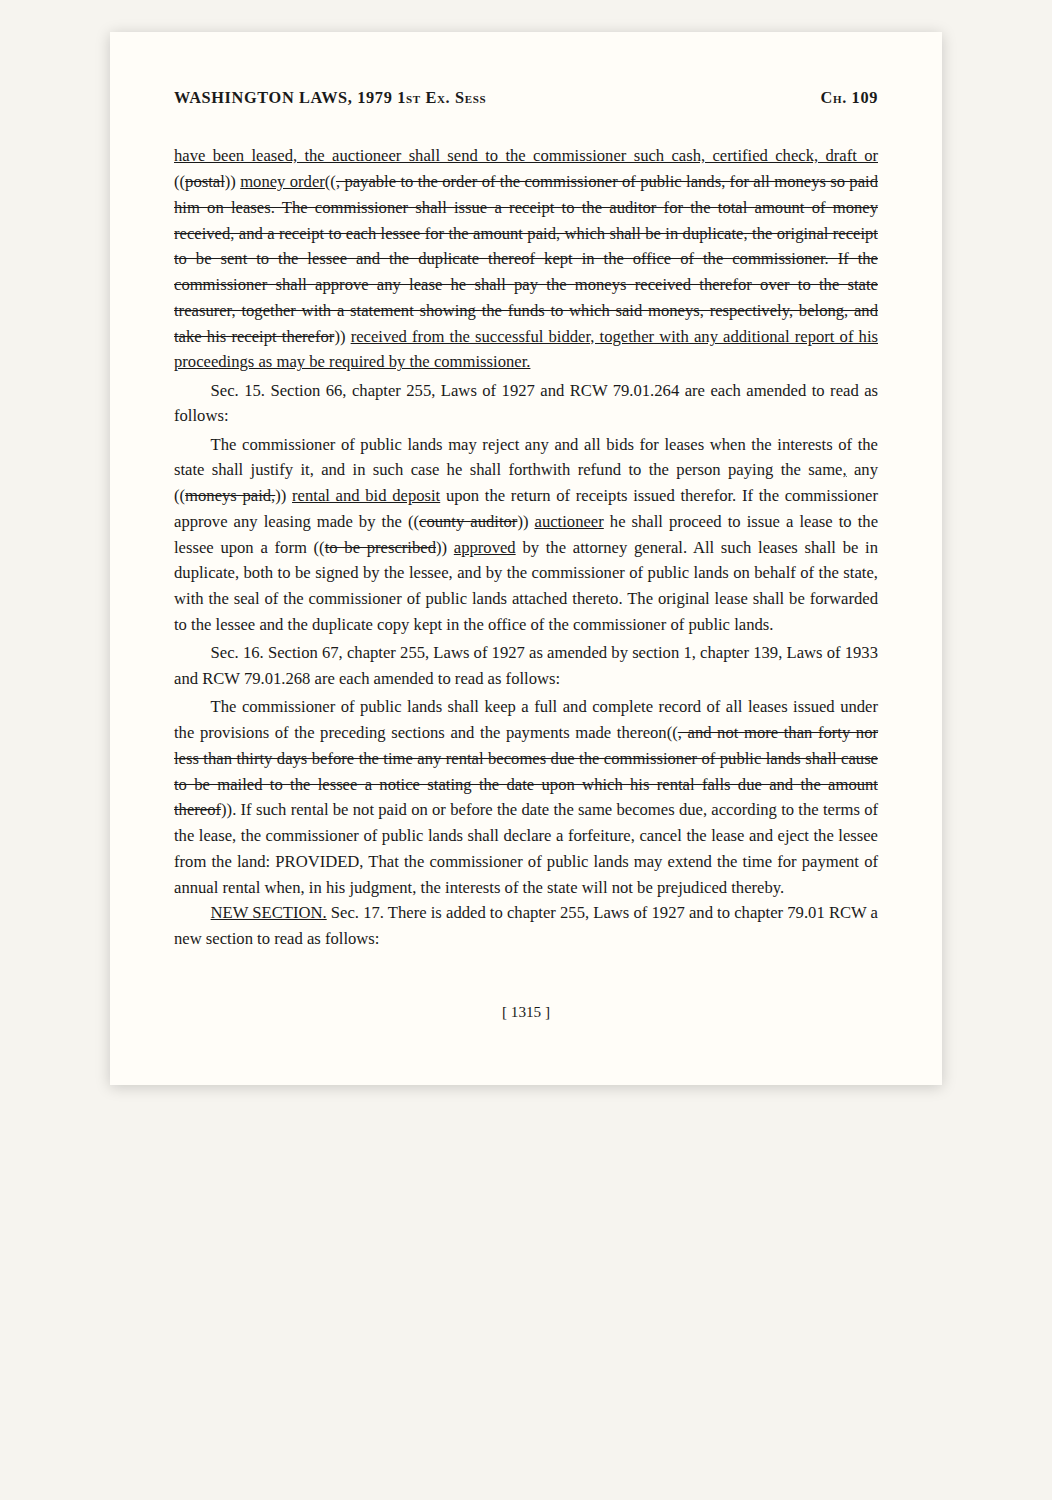WASHINGTON LAWS, 1979 1st Ex. Sess Ch. 109
have been leased, the auctioneer shall send to the commissioner such cash, certified check, draft or ((postal)) money order((, payable to the order of the commissioner of public lands, for all moneys so paid him on leases. The commissioner shall issue a receipt to the auditor for the total amount of money received, and a receipt to each lessee for the amount paid, which shall be in duplicate, the original receipt to be sent to the lessee and the duplicate thereof kept in the office of the commissioner. If the commissioner shall approve any lease he shall pay the moneys received therefor over to the state treasurer, together with a statement showing the funds to which said moneys, respectively, belong, and take his receipt therefor)) received from the successful bidder, together with any additional report of his proceedings as may be required by the commissioner.
Sec. 15. Section 66, chapter 255, Laws of 1927 and RCW 79.01.264 are each amended to read as follows:
The commissioner of public lands may reject any and all bids for leases when the interests of the state shall justify it, and in such case he shall forthwith refund to the person paying the same, any ((moneys paid,)) rental and bid deposit upon the return of receipts issued therefor. If the commissioner approve any leasing made by the ((county auditor)) auctioneer he shall proceed to issue a lease to the lessee upon a form ((to be prescribed)) approved by the attorney general. All such leases shall be in duplicate, both to be signed by the lessee, and by the commissioner of public lands on behalf of the state, with the seal of the commissioner of public lands attached thereto. The original lease shall be forwarded to the lessee and the duplicate copy kept in the office of the commissioner of public lands.
Sec. 16. Section 67, chapter 255, Laws of 1927 as amended by section 1, chapter 139, Laws of 1933 and RCW 79.01.268 are each amended to read as follows:
The commissioner of public lands shall keep a full and complete record of all leases issued under the provisions of the preceding sections and the payments made thereon((, and not more than forty nor less than thirty days before the time any rental becomes due the commissioner of public lands shall cause to be mailed to the lessee a notice stating the date upon which his rental falls due and the amount thereof)). If such rental be not paid on or before the date the same becomes due, according to the terms of the lease, the commissioner of public lands shall declare a forfeiture, cancel the lease and eject the lessee from the land: PROVIDED, That the commissioner of public lands may extend the time for payment of annual rental when, in his judgment, the interests of the state will not be prejudiced thereby.
NEW SECTION. Sec. 17. There is added to chapter 255, Laws of 1927 and to chapter 79.01 RCW a new section to read as follows:
[ 1315 ]